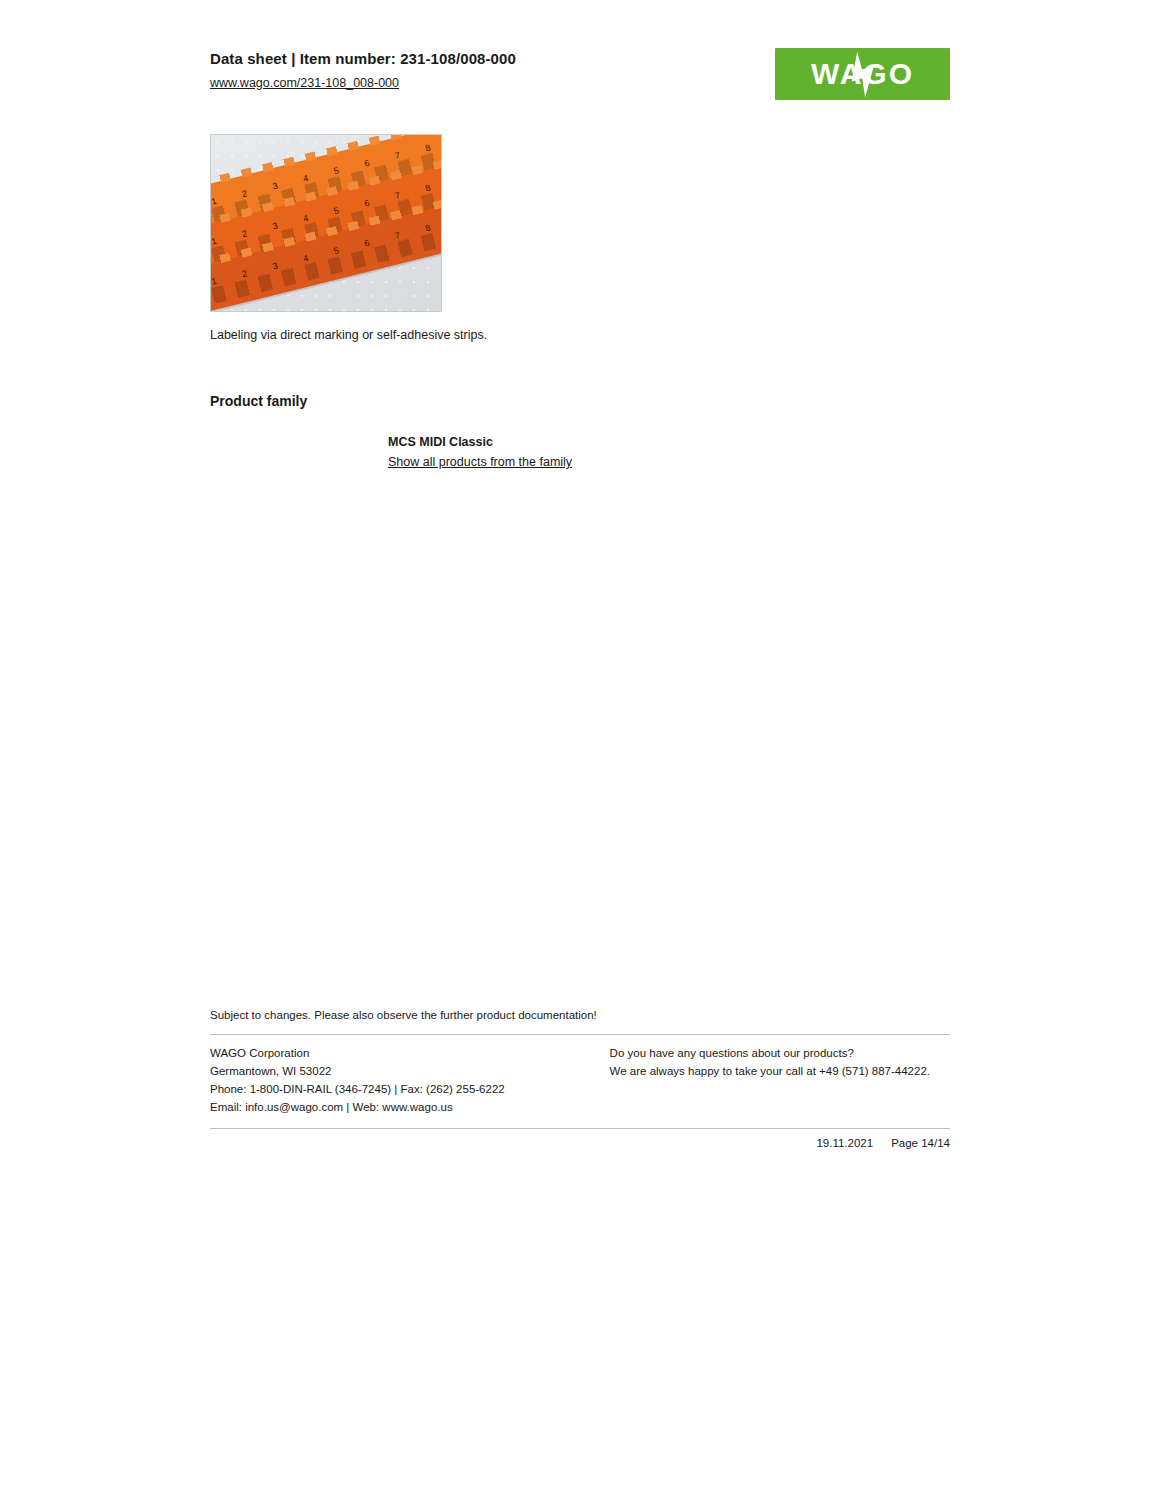Data sheet | Item number: 231-108/008-000
www.wago.com/231-108_008-000
WAGO
1 2 3 4 5 6 7 8 9 10
1 2 3 4 5 6 7 8 9 10
1 2 3 4 5 6 7 8 9 10
Labeling via direct marking or self-adhesive strips.
Product family
MCS MIDI Classic
Show all products from the family
Subject to changes. Please also observe the further product documentation!
WAGO Corporation
Germantown, WI 53022
Phone: 1-800-DIN-RAIL (346-7245) | Fax: (262) 255-6222
Email: info.us@wago.com | Web: www.wago.us
Do you have any questions about our products?
We are always happy to take your call at +49 (571) 887-44222.
19.11.2021 Page 14/14